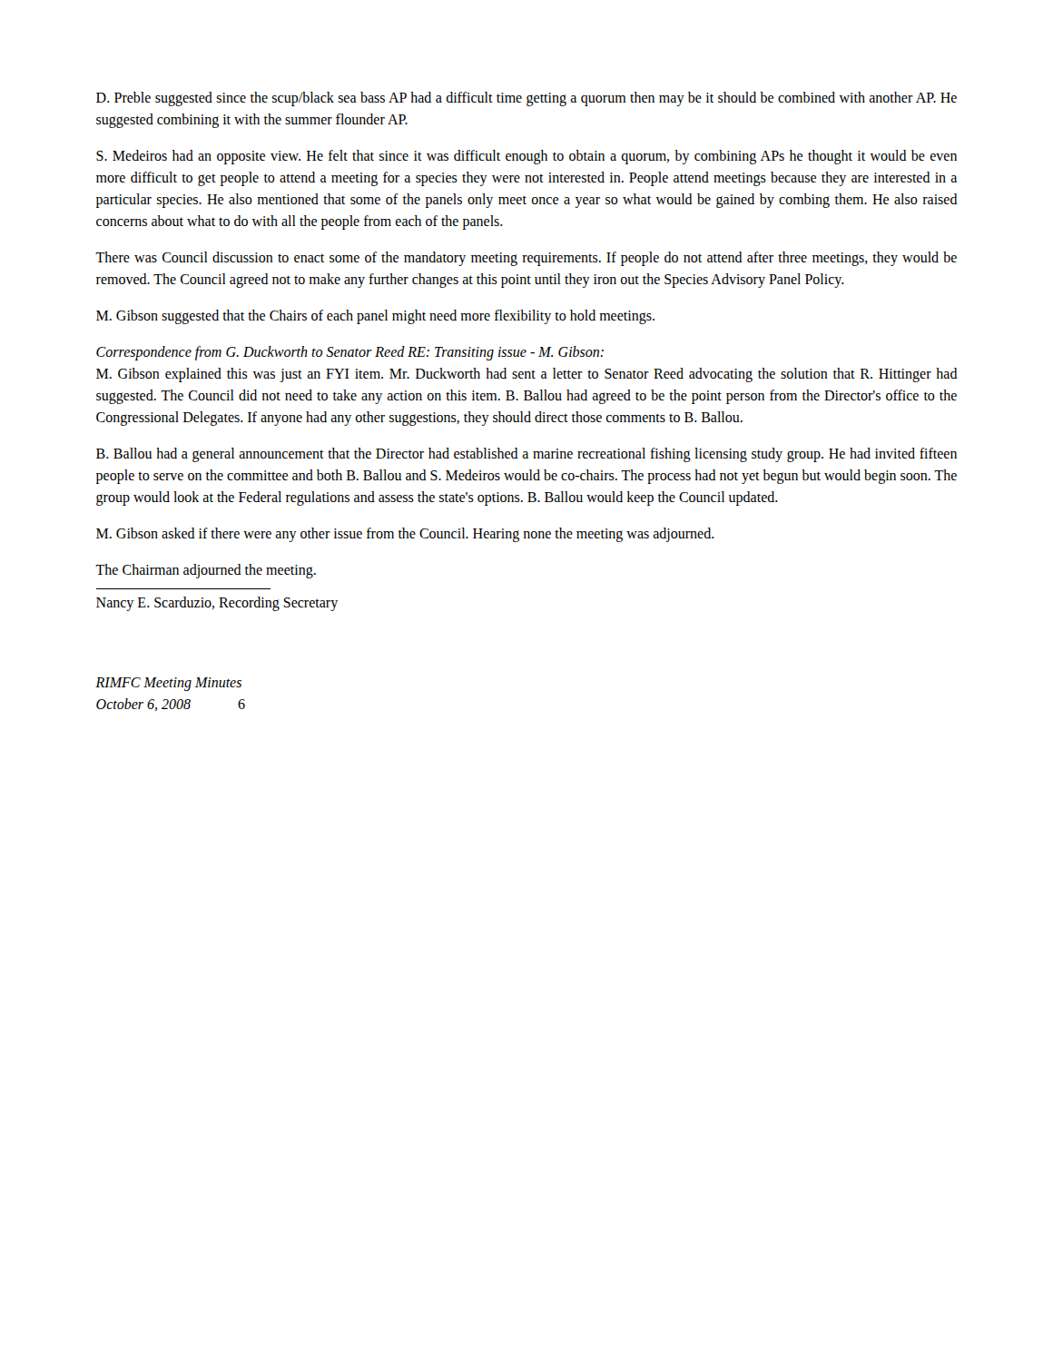D. Preble suggested since the scup/black sea bass AP had a difficult time getting a quorum then may be it should be combined with another AP. He suggested combining it with the summer flounder AP.
S. Medeiros had an opposite view. He felt that since it was difficult enough to obtain a quorum, by combining APs he thought it would be even more difficult to get people to attend a meeting for a species they were not interested in. People attend meetings because they are interested in a particular species. He also mentioned that some of the panels only meet once a year so what would be gained by combing them. He also raised concerns about what to do with all the people from each of the panels.
There was Council discussion to enact some of the mandatory meeting requirements. If people do not attend after three meetings, they would be removed. The Council agreed not to make any further changes at this point until they iron out the Species Advisory Panel Policy.
M. Gibson suggested that the Chairs of each panel might need more flexibility to hold meetings.
Correspondence from G. Duckworth to Senator Reed RE: Transiting issue - M. Gibson:
M. Gibson explained this was just an FYI item. Mr. Duckworth had sent a letter to Senator Reed advocating the solution that R. Hittinger had suggested. The Council did not need to take any action on this item. B. Ballou had agreed to be the point person from the Director's office to the Congressional Delegates. If anyone had any other suggestions, they should direct those comments to B. Ballou.
B. Ballou had a general announcement that the Director had established a marine recreational fishing licensing study group. He had invited fifteen people to serve on the committee and both B. Ballou and S. Medeiros would be co-chairs. The process had not yet begun but would begin soon. The group would look at the Federal regulations and assess the state's options. B. Ballou would keep the Council updated.
M. Gibson asked if there were any other issue from the Council. Hearing none the meeting was adjourned.
The Chairman adjourned the meeting.
Nancy E. Scarduzio, Recording Secretary
RIMFC Meeting Minutes
October 6, 2008 6